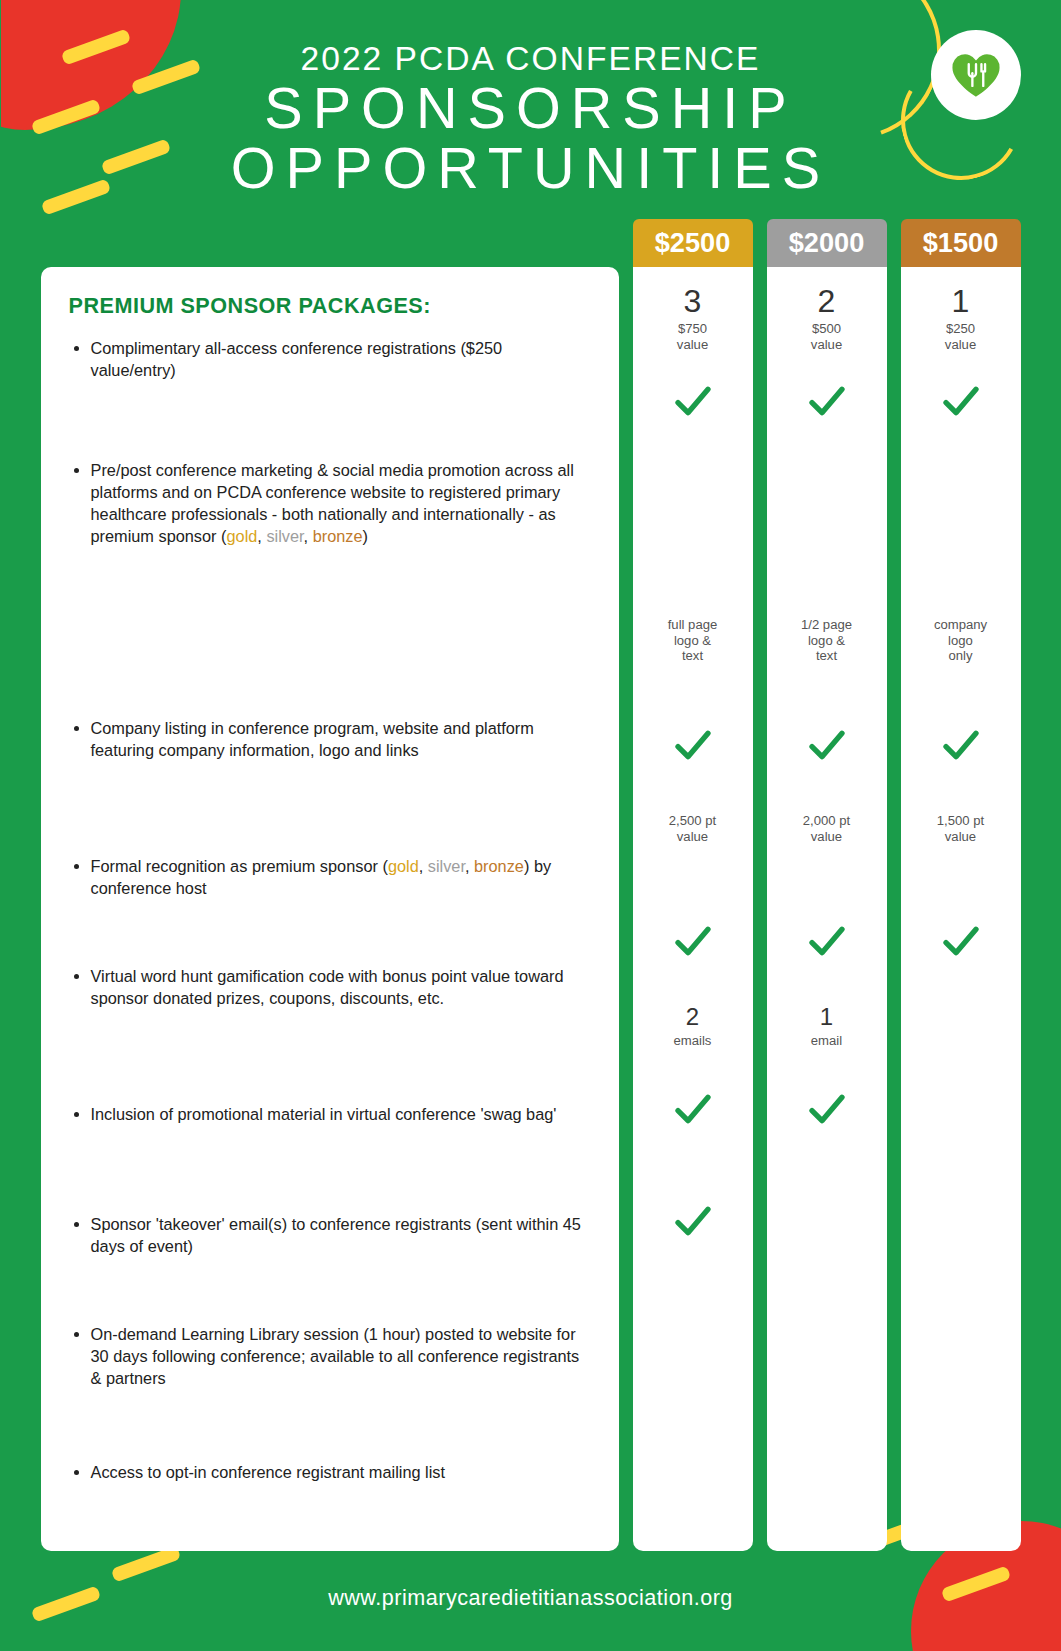2022 PCDA Conference Sponsorship Opportunities
$2500
$2000
$1500
Premium Sponsor Packages:
Complimentary all-access conference registrations ($250 value/entry)
Pre/post conference marketing & social media promotion across all platforms and on PCDA conference website to registered primary healthcare professionals - both nationally and internationally - as premium sponsor (gold, silver, bronze)
Company listing in conference program, website and platform featuring company information, logo and links
Formal recognition as premium sponsor (gold, silver, bronze) by conference host
Virtual word hunt gamification code with bonus point value toward sponsor donated prizes, coupons, discounts, etc.
Inclusion of promotional material in virtual conference 'swag bag'
Sponsor 'takeover' email(s) to conference registrants (sent within 45 days of event)
On-demand Learning Library session (1 hour) posted to website for 30 days following conference; available to all conference registrants & partners
Access to opt-in conference registrant mailing list
3 $750
value
full page
logo &
text
2,500 pt
value
2 emails
2 $500
value
1/2 page
logo &
text
2,000 pt
value
1 email
1 $250
value
company
logo
only
1,500 pt
value
www.primarycaredietitianassociation.org